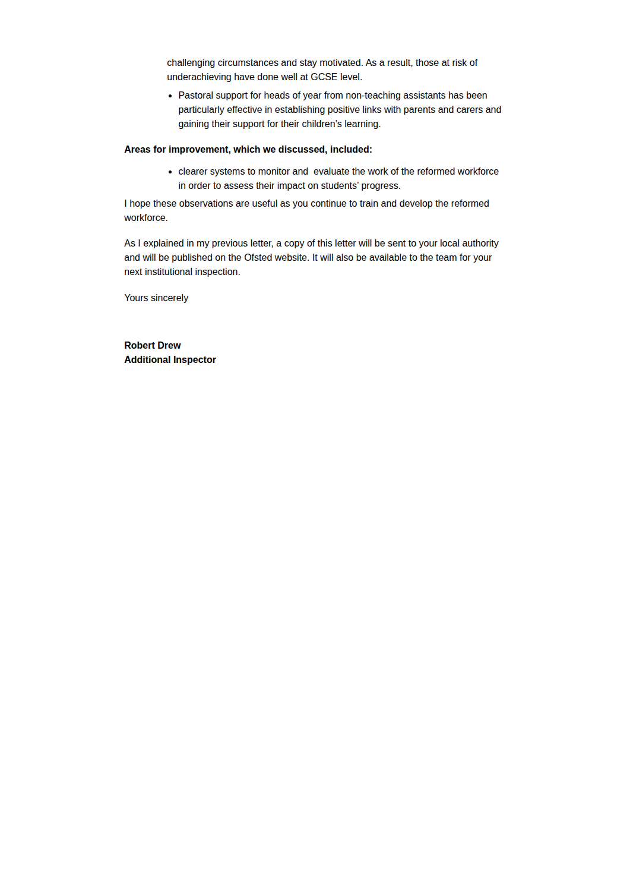challenging circumstances and stay motivated. As a result, those at risk of underachieving have done well at GCSE level.
Pastoral support for heads of year from non-teaching assistants has been particularly effective in establishing positive links with parents and carers and gaining their support for their children’s learning.
Areas for improvement, which we discussed, included:
clearer systems to monitor and evaluate the work of the reformed workforce in order to assess their impact on students’ progress.
I hope these observations are useful as you continue to train and develop the reformed workforce.
As I explained in my previous letter, a copy of this letter will be sent to your local authority and will be published on the Ofsted website. It will also be available to the team for your next institutional inspection.
Yours sincerely
Robert Drew Additional Inspector